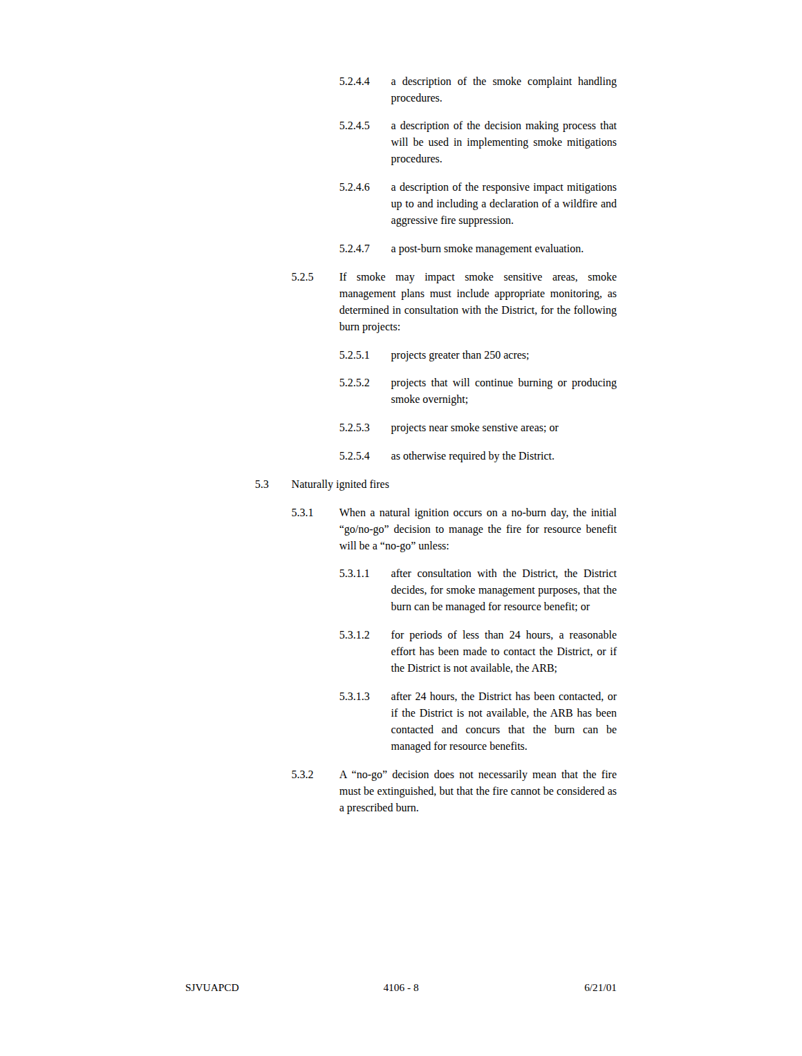5.2.4.4a description of the smoke complaint handling procedures.
5.2.4.5a description of the decision making process that will be used in implementing smoke mitigations procedures.
5.2.4.6a description of the responsive impact mitigations up to and including a declaration of a wildfire and aggressive fire suppression.
5.2.4.7a post-burn smoke management evaluation.
5.2.5 If smoke may impact smoke sensitive areas, smoke management plans must include appropriate monitoring, as determined in consultation with the District, for the following burn projects:
5.2.5.1projects greater than 250 acres;
5.2.5.2projects that will continue burning or producing smoke overnight;
5.2.5.3projects near smoke senstive areas; or
5.2.5.4as otherwise required by the District.
5.3 Naturally ignited fires
5.3.1 When a natural ignition occurs on a no-burn day, the initial “go/no-go” decision to manage the fire for resource benefit will be a “no-go” unless:
5.3.1.1after consultation with the District, the District decides, for smoke management purposes, that the burn can be managed for resource benefit; or
5.3.1.2for periods of less than 24 hours, a reasonable effort has been made to contact the District, or if the District is not available, the ARB;
5.3.1.3after 24 hours, the District has been contacted, or if the District is not available, the ARB has been contacted and concurs that the burn can be managed for resource benefits.
5.3.2 A “no-go” decision does not necessarily mean that the fire must be extinguished, but that the fire cannot be considered as a prescribed burn.
SJVUAPCD
4106 - 8
6/21/01